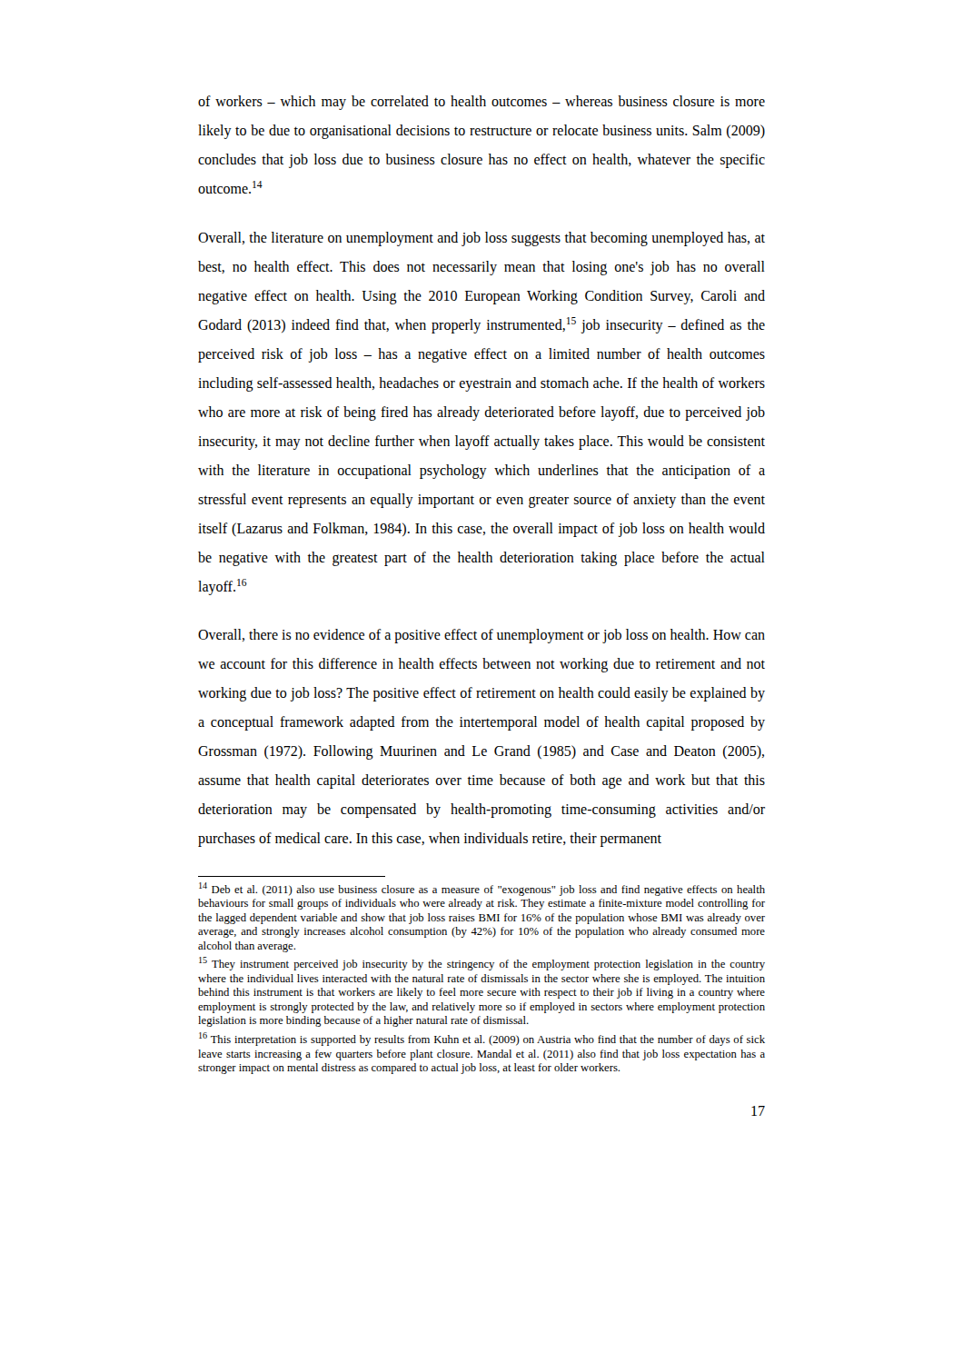of workers – which may be correlated to health outcomes – whereas business closure is more likely to be due to organisational decisions to restructure or relocate business units. Salm (2009) concludes that job loss due to business closure has no effect on health, whatever the specific outcome.14
Overall, the literature on unemployment and job loss suggests that becoming unemployed has, at best, no health effect. This does not necessarily mean that losing one's job has no overall negative effect on health. Using the 2010 European Working Condition Survey, Caroli and Godard (2013) indeed find that, when properly instrumented,15 job insecurity – defined as the perceived risk of job loss – has a negative effect on a limited number of health outcomes including self-assessed health, headaches or eyestrain and stomach ache. If the health of workers who are more at risk of being fired has already deteriorated before layoff, due to perceived job insecurity, it may not decline further when layoff actually takes place. This would be consistent with the literature in occupational psychology which underlines that the anticipation of a stressful event represents an equally important or even greater source of anxiety than the event itself (Lazarus and Folkman, 1984). In this case, the overall impact of job loss on health would be negative with the greatest part of the health deterioration taking place before the actual layoff.16
Overall, there is no evidence of a positive effect of unemployment or job loss on health. How can we account for this difference in health effects between not working due to retirement and not working due to job loss? The positive effect of retirement on health could easily be explained by a conceptual framework adapted from the intertemporal model of health capital proposed by Grossman (1972). Following Muurinen and Le Grand (1985) and Case and Deaton (2005), assume that health capital deteriorates over time because of both age and work but that this deterioration may be compensated by health-promoting time-consuming activities and/or purchases of medical care. In this case, when individuals retire, their permanent
14 Deb et al. (2011) also use business closure as a measure of "exogenous" job loss and find negative effects on health behaviours for small groups of individuals who were already at risk. They estimate a finite-mixture model controlling for the lagged dependent variable and show that job loss raises BMI for 16% of the population whose BMI was already over average, and strongly increases alcohol consumption (by 42%) for 10% of the population who already consumed more alcohol than average.
15 They instrument perceived job insecurity by the stringency of the employment protection legislation in the country where the individual lives interacted with the natural rate of dismissals in the sector where she is employed. The intuition behind this instrument is that workers are likely to feel more secure with respect to their job if living in a country where employment is strongly protected by the law, and relatively more so if employed in sectors where employment protection legislation is more binding because of a higher natural rate of dismissal.
16 This interpretation is supported by results from Kuhn et al. (2009) on Austria who find that the number of days of sick leave starts increasing a few quarters before plant closure. Mandal et al. (2011) also find that job loss expectation has a stronger impact on mental distress as compared to actual job loss, at least for older workers.
17